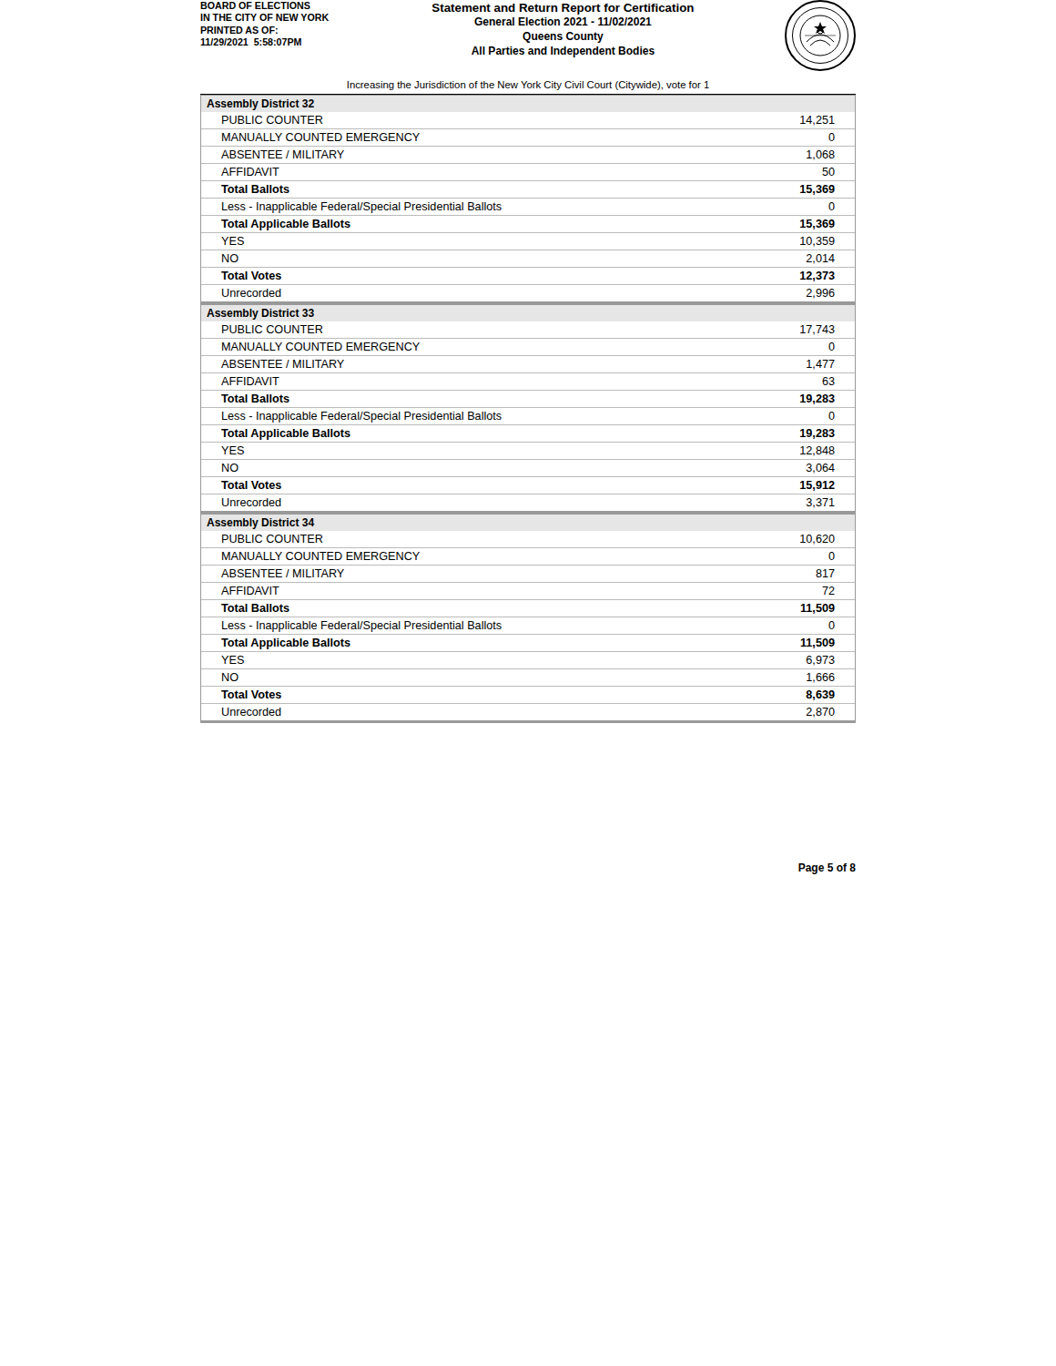BOARD OF ELECTIONS
IN THE CITY OF NEW YORK
PRINTED AS OF:
11/29/2021 5:58:07PM
Statement and Return Report for Certification
General Election 2021 - 11/02/2021
Queens County
All Parties and Independent Bodies
Increasing the Jurisdiction of the New York City Civil Court (Citywide), vote for 1
Assembly District 32
| PUBLIC COUNTER | 14,251 |
| MANUALLY COUNTED EMERGENCY | 0 |
| ABSENTEE / MILITARY | 1,068 |
| AFFIDAVIT | 50 |
| Total Ballots | 15,369 |
| Less - Inapplicable Federal/Special Presidential Ballots | 0 |
| Total Applicable Ballots | 15,369 |
| YES | 10,359 |
| NO | 2,014 |
| Total Votes | 12,373 |
| Unrecorded | 2,996 |
Assembly District 33
| PUBLIC COUNTER | 17,743 |
| MANUALLY COUNTED EMERGENCY | 0 |
| ABSENTEE / MILITARY | 1,477 |
| AFFIDAVIT | 63 |
| Total Ballots | 19,283 |
| Less - Inapplicable Federal/Special Presidential Ballots | 0 |
| Total Applicable Ballots | 19,283 |
| YES | 12,848 |
| NO | 3,064 |
| Total Votes | 15,912 |
| Unrecorded | 3,371 |
Assembly District 34
| PUBLIC COUNTER | 10,620 |
| MANUALLY COUNTED EMERGENCY | 0 |
| ABSENTEE / MILITARY | 817 |
| AFFIDAVIT | 72 |
| Total Ballots | 11,509 |
| Less - Inapplicable Federal/Special Presidential Ballots | 0 |
| Total Applicable Ballots | 11,509 |
| YES | 6,973 |
| NO | 1,666 |
| Total Votes | 8,639 |
| Unrecorded | 2,870 |
Page 5 of 8